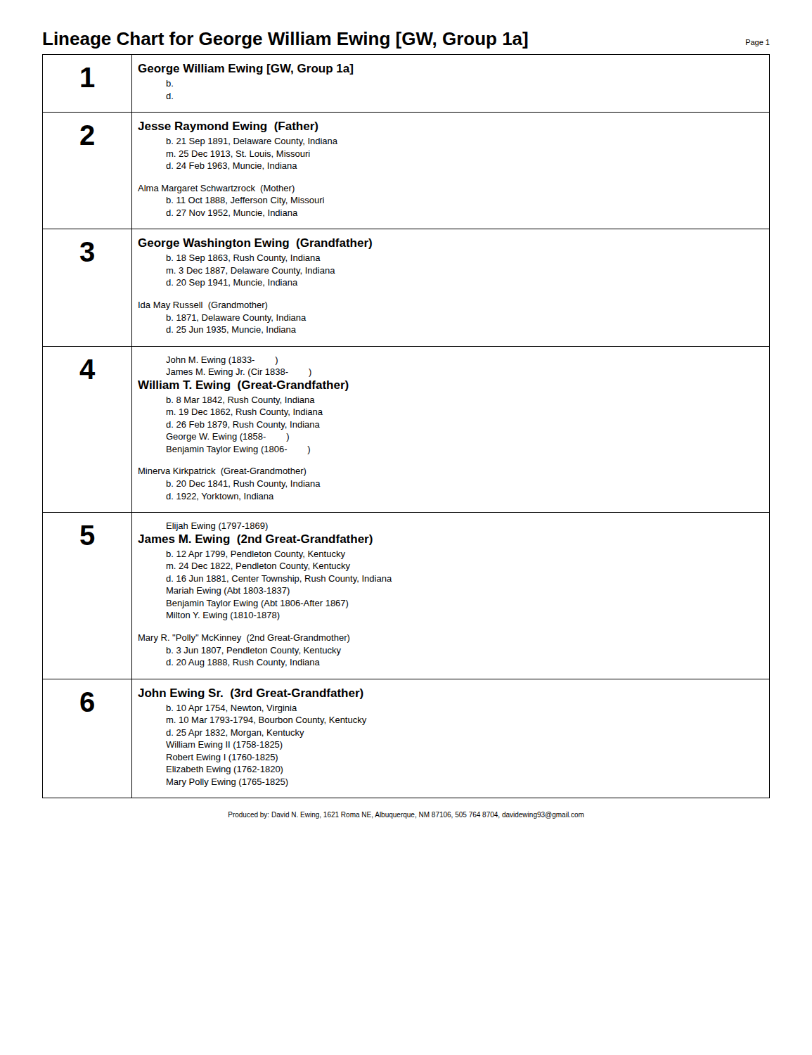Lineage Chart for George William Ewing [GW, Group 1a]
Page 1
| 1 | George William Ewing [GW, Group 1a] b. d. |
| 2 | Jesse Raymond Ewing (Father) b. 21 Sep 1891, Delaware County, Indiana m. 25 Dec 1913, St. Louis, Missouri d. 24 Feb 1963, Muncie, Indiana Alma Margaret Schwartzrock (Mother) b. 11 Oct 1888, Jefferson City, Missouri d. 27 Nov 1952, Muncie, Indiana |
| 3 | George Washington Ewing (Grandfather) b. 18 Sep 1863, Rush County, Indiana m. 3 Dec 1887, Delaware County, Indiana d. 20 Sep 1941, Muncie, Indiana Ida May Russell (Grandmother) b. 1871, Delaware County, Indiana d. 25 Jun 1935, Muncie, Indiana |
| 4 | John M. Ewing (1833- ) James M. Ewing Jr. (Cir 1838- ) William T. Ewing (Great-Grandfather) b. 8 Mar 1842, Rush County, Indiana m. 19 Dec 1862, Rush County, Indiana d. 26 Feb 1879, Rush County, Indiana George W. Ewing (1858- ) Benjamin Taylor Ewing (1806- ) Minerva Kirkpatrick (Great-Grandmother) b. 20 Dec 1841, Rush County, Indiana d. 1922, Yorktown, Indiana |
| 5 | Elijah Ewing (1797-1869) James M. Ewing (2nd Great-Grandfather) b. 12 Apr 1799, Pendleton County, Kentucky m. 24 Dec 1822, Pendleton County, Kentucky d. 16 Jun 1881, Center Township, Rush County, Indiana Mariah Ewing (Abt 1803-1837) Benjamin Taylor Ewing (Abt 1806-After 1867) Milton Y. Ewing (1810-1878) Mary R. "Polly" McKinney (2nd Great-Grandmother) b. 3 Jun 1807, Pendleton County, Kentucky d. 20 Aug 1888, Rush County, Indiana |
| 6 | John Ewing Sr. (3rd Great-Grandfather) b. 10 Apr 1754, Newton, Virginia m. 10 Mar 1793-1794, Bourbon County, Kentucky d. 25 Apr 1832, Morgan, Kentucky William Ewing II (1758-1825) Robert Ewing I (1760-1825) Elizabeth Ewing (1762-1820) Mary Polly Ewing (1765-1825) |
Produced by: David N. Ewing, 1621 Roma NE, Albuquerque, NM 87106, 505 764 8704, davidewing93@gmail.com